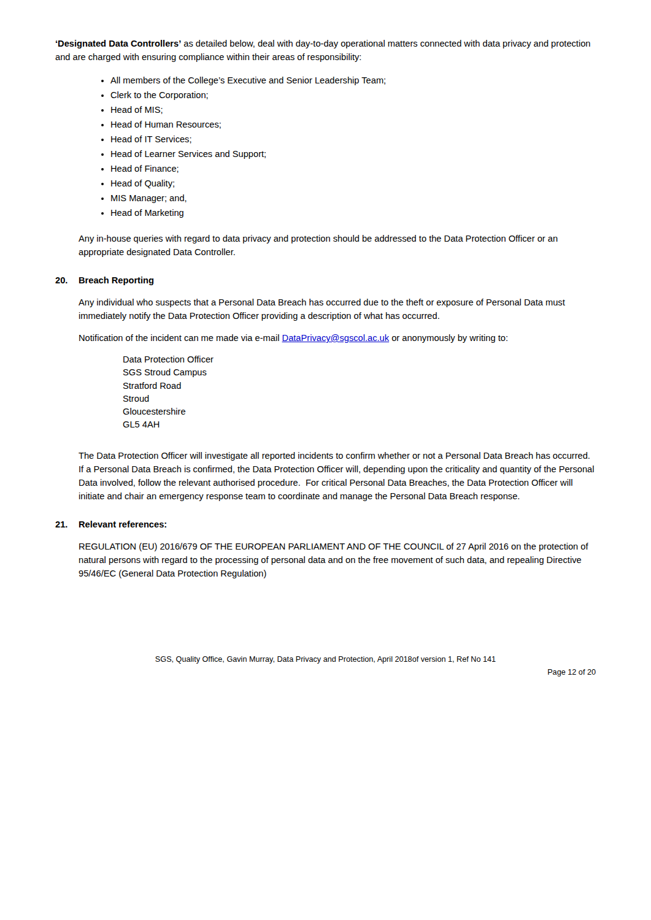‘Designated Data Controllers’ as detailed below, deal with day-to-day operational matters connected with data privacy and protection and are charged with ensuring compliance within their areas of responsibility:
All members of the College’s Executive and Senior Leadership Team;
Clerk to the Corporation;
Head of MIS;
Head of Human Resources;
Head of IT Services;
Head of Learner Services and Support;
Head of Finance;
Head of Quality;
MIS Manager; and,
Head of Marketing
Any in-house queries with regard to data privacy and protection should be addressed to the Data Protection Officer or an appropriate designated Data Controller.
20. Breach Reporting
Any individual who suspects that a Personal Data Breach has occurred due to the theft or exposure of Personal Data must immediately notify the Data Protection Officer providing a description of what has occurred.
Notification of the incident can me made via e-mail DataPrivacy@sgscol.ac.uk or anonymously by writing to:
Data Protection Officer
SGS Stroud Campus
Stratford Road
Stroud
Gloucestershire
GL5 4AH
The Data Protection Officer will investigate all reported incidents to confirm whether or not a Personal Data Breach has occurred. If a Personal Data Breach is confirmed, the Data Protection Officer will, depending upon the criticality and quantity of the Personal Data involved, follow the relevant authorised procedure. For critical Personal Data Breaches, the Data Protection Officer will initiate and chair an emergency response team to coordinate and manage the Personal Data Breach response.
21. Relevant references:
REGULATION (EU) 2016/679 OF THE EUROPEAN PARLIAMENT AND OF THE COUNCIL of 27 April 2016 on the protection of natural persons with regard to the processing of personal data and on the free movement of such data, and repealing Directive 95/46/EC (General Data Protection Regulation)
SGS, Quality Office, Gavin Murray, Data Privacy and Protection, April 2018of version 1, Ref No 141
Page 12 of 20